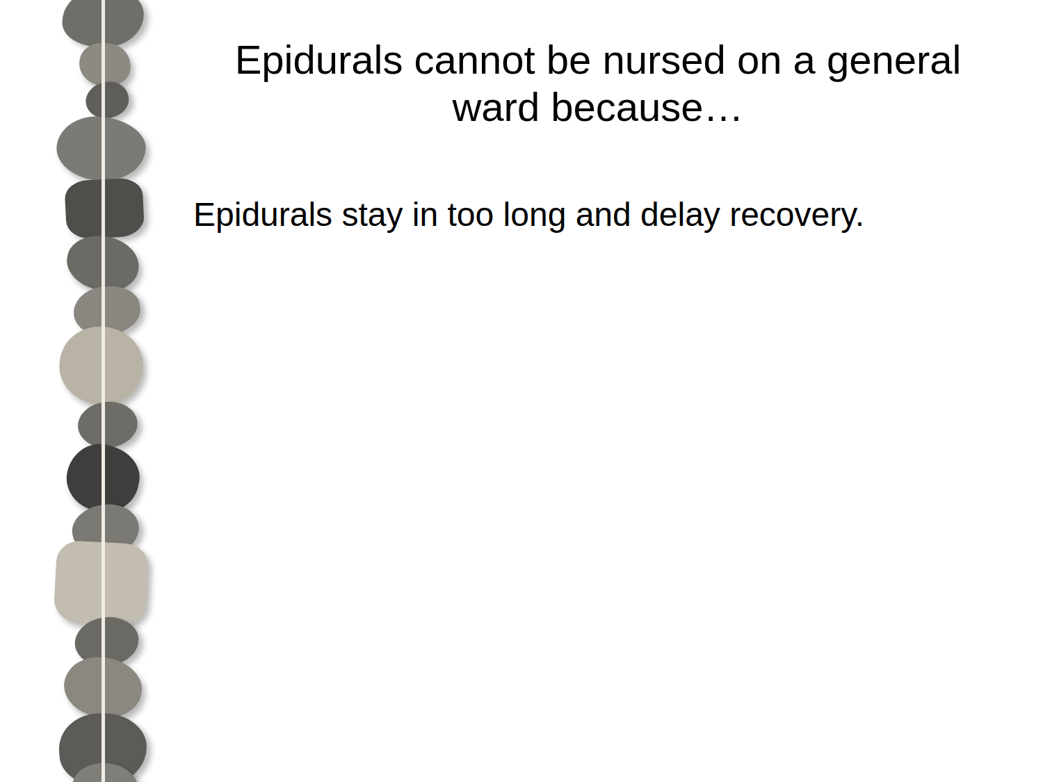Epidurals cannot be nursed on a general ward because…
Epidurals stay in too long and delay recovery.